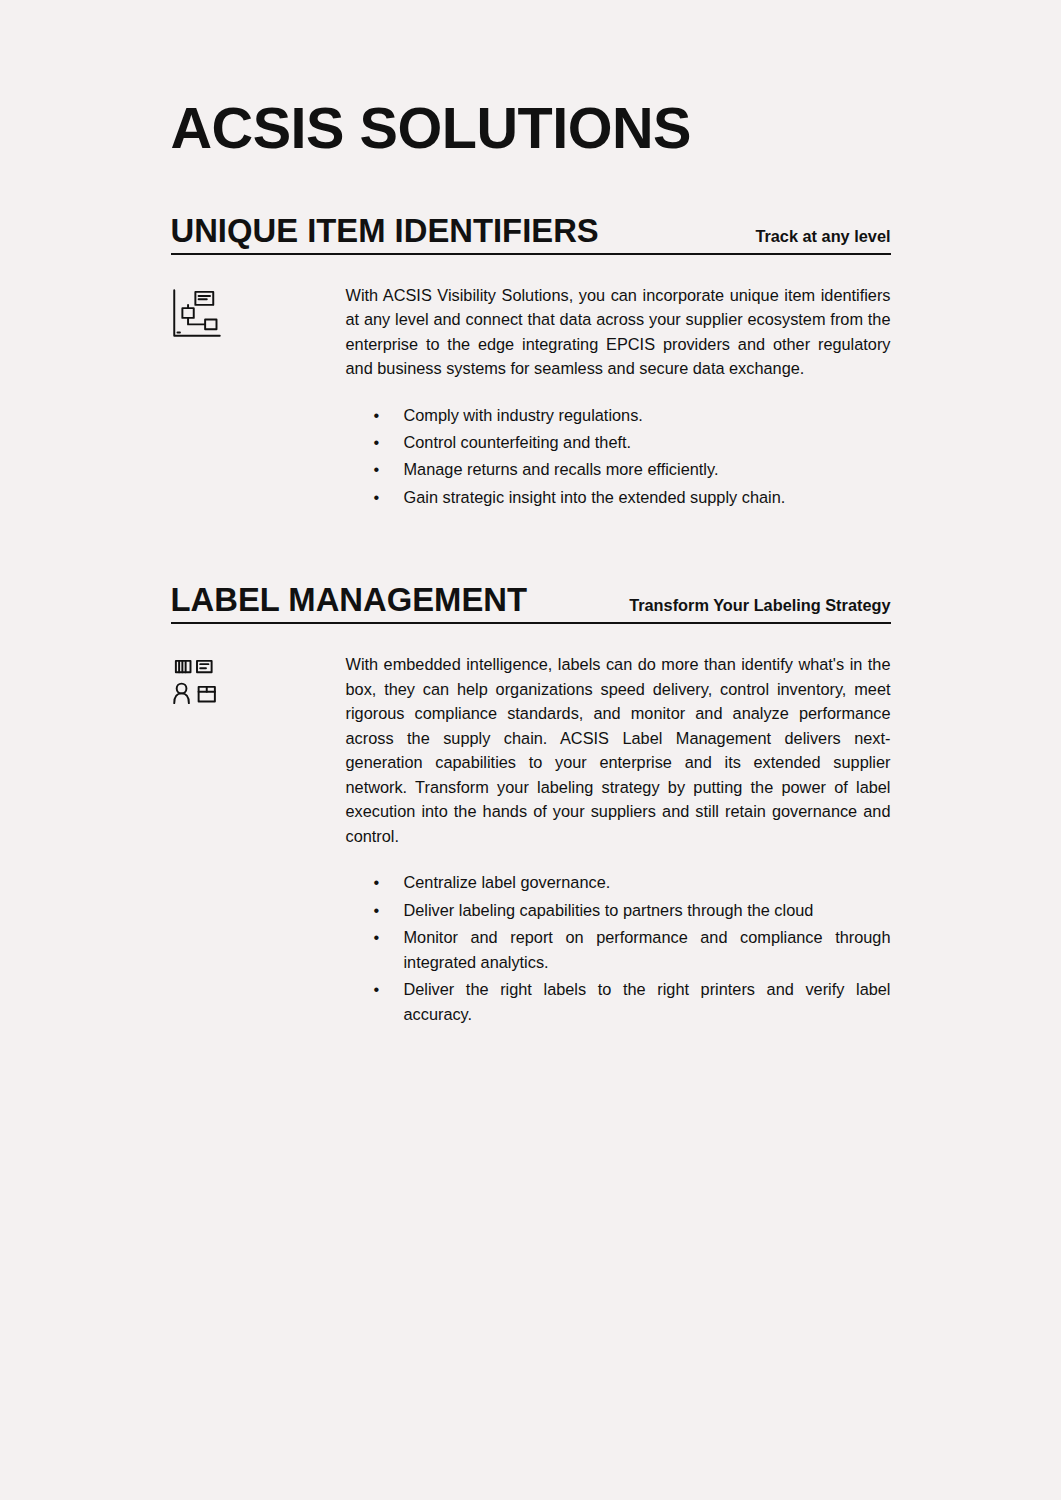ACSIS SOLUTIONS
UNIQUE ITEM IDENTIFIERS
Track at any level
With ACSIS Visibility Solutions, you can incorporate unique item identifiers at any level and connect that data across your supplier ecosystem from the enterprise to the edge integrating EPCIS providers and other regulatory and business systems for seamless and secure data exchange.
Comply with industry regulations.
Control counterfeiting and theft.
Manage returns and recalls more efficiently.
Gain strategic insight into the extended supply chain.
LABEL MANAGEMENT
Transform Your Labeling Strategy
With embedded intelligence, labels can do more than identify what's in the box, they can help organizations speed delivery, control inventory, meet rigorous compliance standards, and monitor and analyze performance across the supply chain. ACSIS Label Management delivers next-generation capabilities to your enterprise and its extended supplier network. Transform your labeling strategy by putting the power of label execution into the hands of your suppliers and still retain governance and control.
Centralize label governance.
Deliver labeling capabilities to partners through the cloud
Monitor and report on performance and compliance through integrated analytics.
Deliver the right labels to the right printers and verify label accuracy.